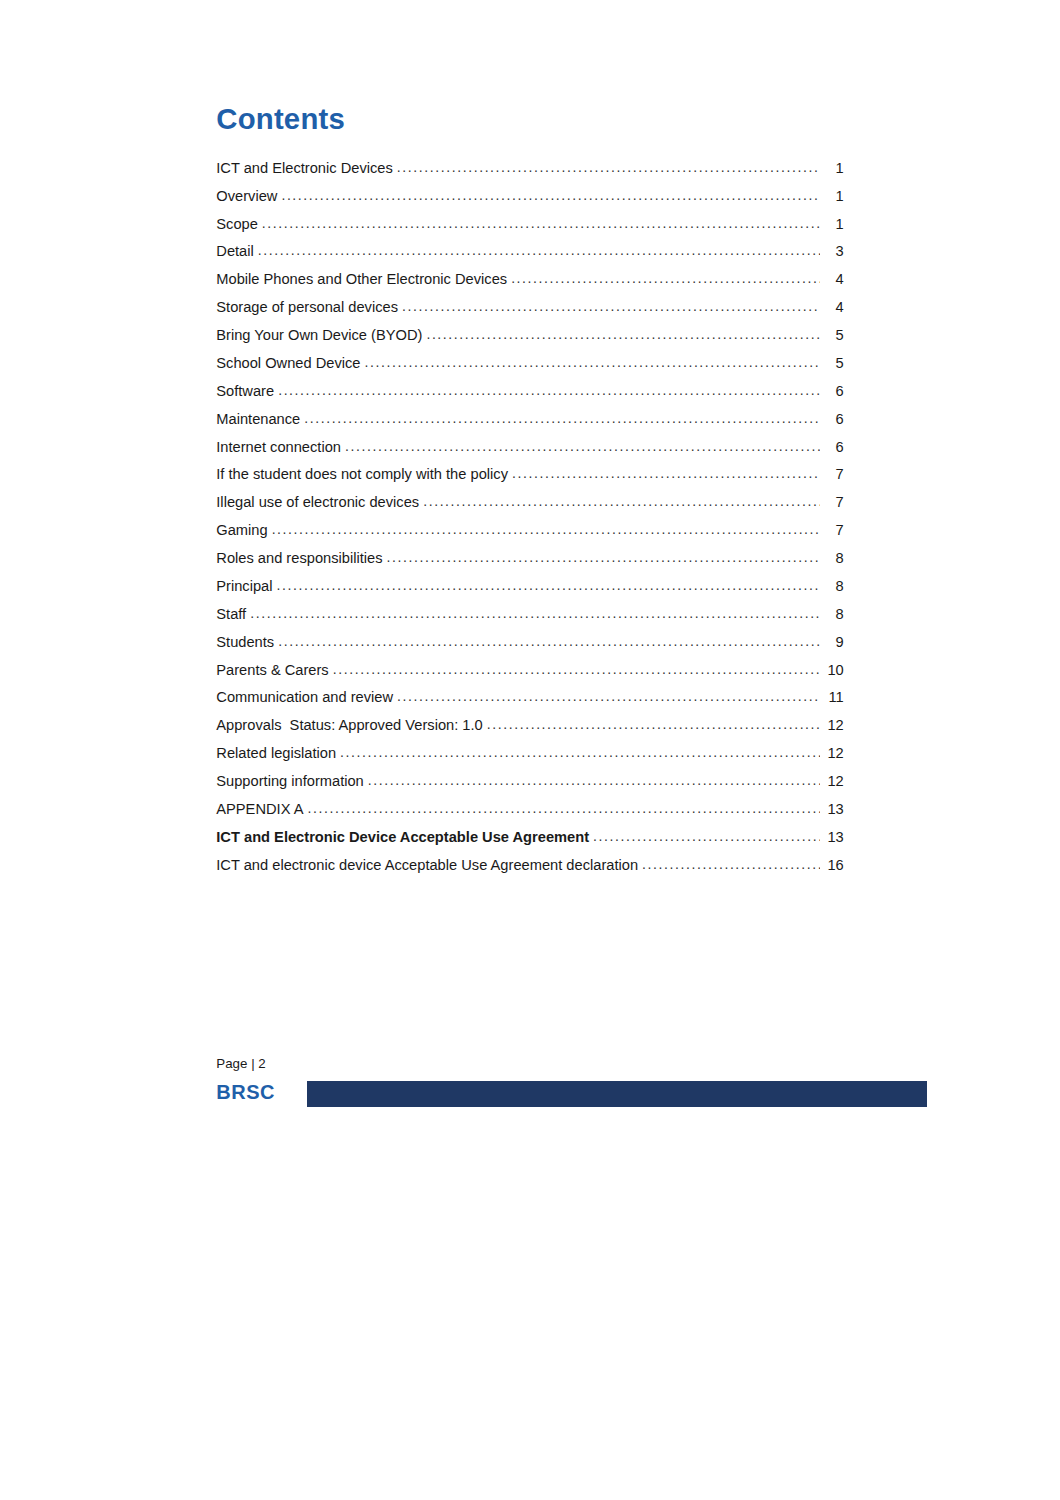Contents
ICT and Electronic Devices .................................................................................................................................. 1
Overview ....................................................................................................................................................... 1
Scope ........................................................................................................................................................... 1
Detail ........................................................................................................................................................... 3
Mobile Phones and Other Electronic Devices ................................................................................................. 4
Storage of personal devices ......................................................................................................... 4
Bring Your Own Device (BYOD) ......................................................................................................... 5
School Owned Device ................................................................................................................. 5
Software ................................................................................................................................. 6
Maintenance ............................................................................................................................. 6
Internet connection ................................................................................................................... 6
If the student does not comply with the policy .............................................................................................. 7
Illegal use of electronic devices ................................................................................................. 7
Gaming ............................................................................................................................. 7
Roles and responsibilities ................................................................................................................. 8
Principal ................................................................................................................................. 8
Staff ....................................................................................................................................... 8
Students ................................................................................................................................. 9
Parents & Carers ....................................................................................................................... 10
Communication and review ............................................................................................................. 11
Approvals Status: Approved Version: 1.0 ............................................................................................. 12
Related legislation ..................................................................................................................... 12
Supporting information ............................................................................................................. 12
APPENDIX A ..................................................................................................................... 13
ICT and Electronic Device Acceptable Use Agreement ............................................................................. 13
ICT and electronic device Acceptable Use Agreement declaration ............................................................ 16
Page | 2
BRSC